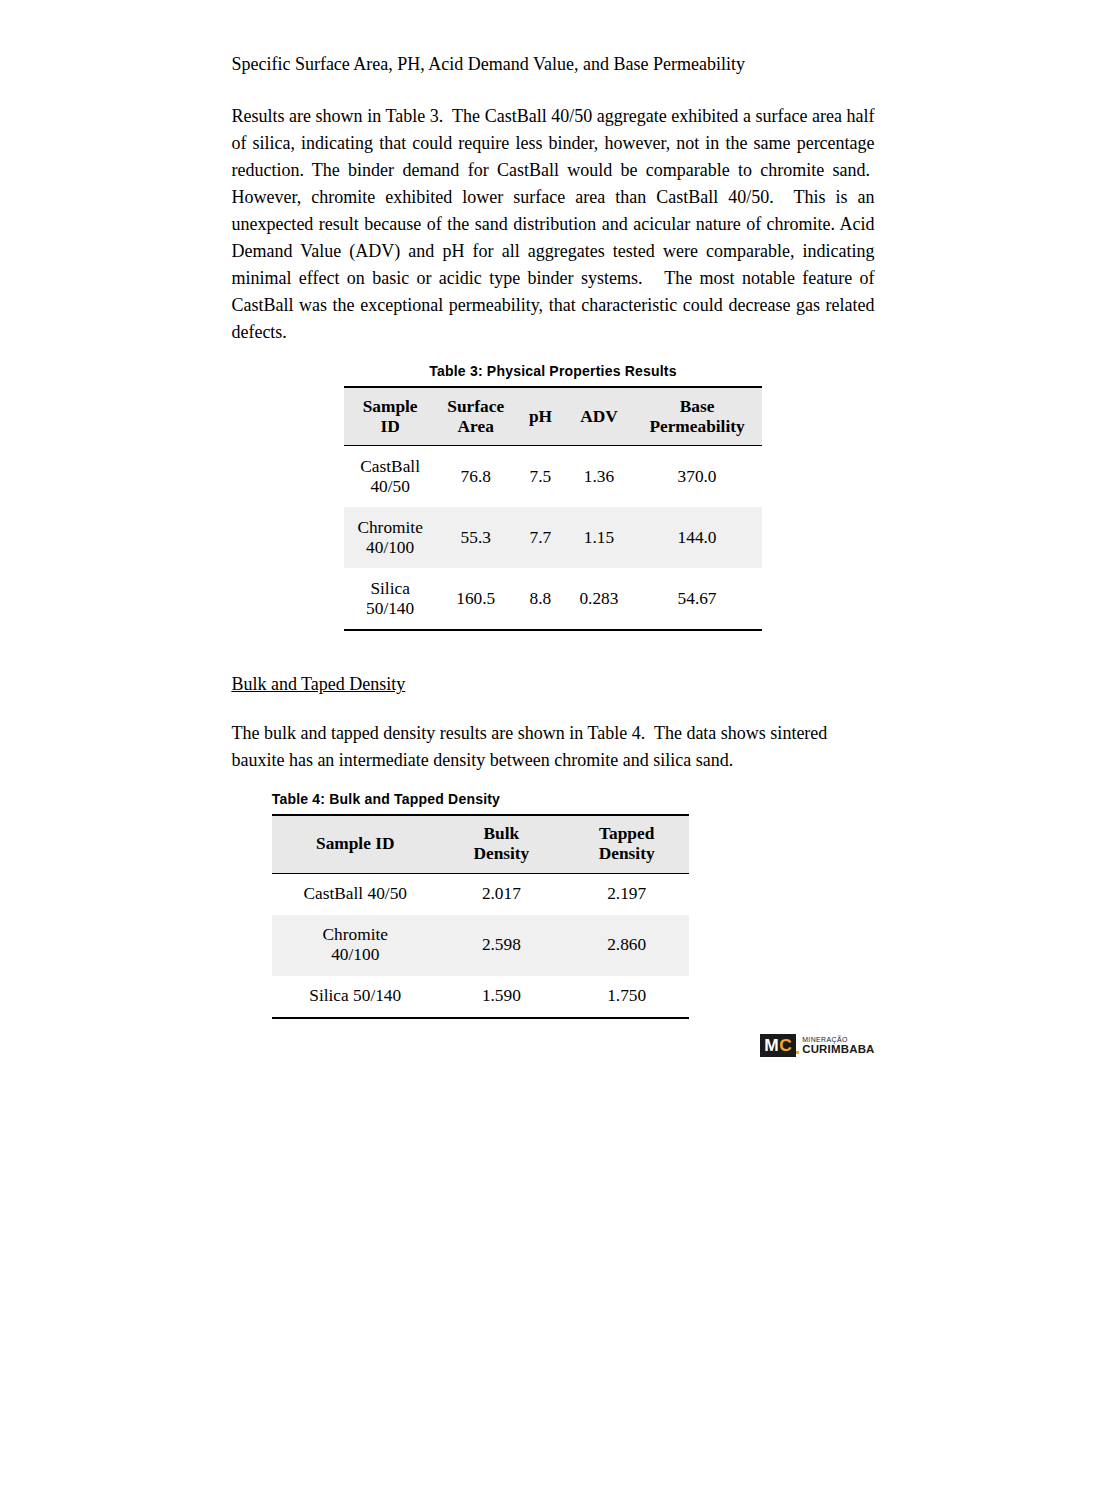Specific Surface Area, PH, Acid Demand Value, and Base Permeability
Results are shown in Table 3. The CastBall 40/50 aggregate exhibited a surface area half of silica, indicating that could require less binder, however, not in the same percentage reduction. The binder demand for CastBall would be comparable to chromite sand. However, chromite exhibited lower surface area than CastBall 40/50. This is an unexpected result because of the sand distribution and acicular nature of chromite. Acid Demand Value (ADV) and pH for all aggregates tested were comparable, indicating minimal effect on basic or acidic type binder systems. The most notable feature of CastBall was the exceptional permeability, that characteristic could decrease gas related defects.
Table 3: Physical Properties Results
| Sample ID | Surface Area | pH | ADV | Base Permeability |
| --- | --- | --- | --- | --- |
| CastBall 40/50 | 76.8 | 7.5 | 1.36 | 370.0 |
| Chromite 40/100 | 55.3 | 7.7 | 1.15 | 144.0 |
| Silica 50/140 | 160.5 | 8.8 | 0.283 | 54.67 |
Bulk and Taped Density
The bulk and tapped density results are shown in Table 4. The data shows sintered bauxite has an intermediate density between chromite and silica sand.
Table 4: Bulk and Tapped Density
| Sample ID | Bulk Density | Tapped Density |
| --- | --- | --- |
| CastBall 40/50 | 2.017 | 2.197 |
| Chromite 40/100 | 2.598 | 2.860 |
| Silica 50/140 | 1.590 | 1.750 |
MC MINERAÇÃO CURIMBABA